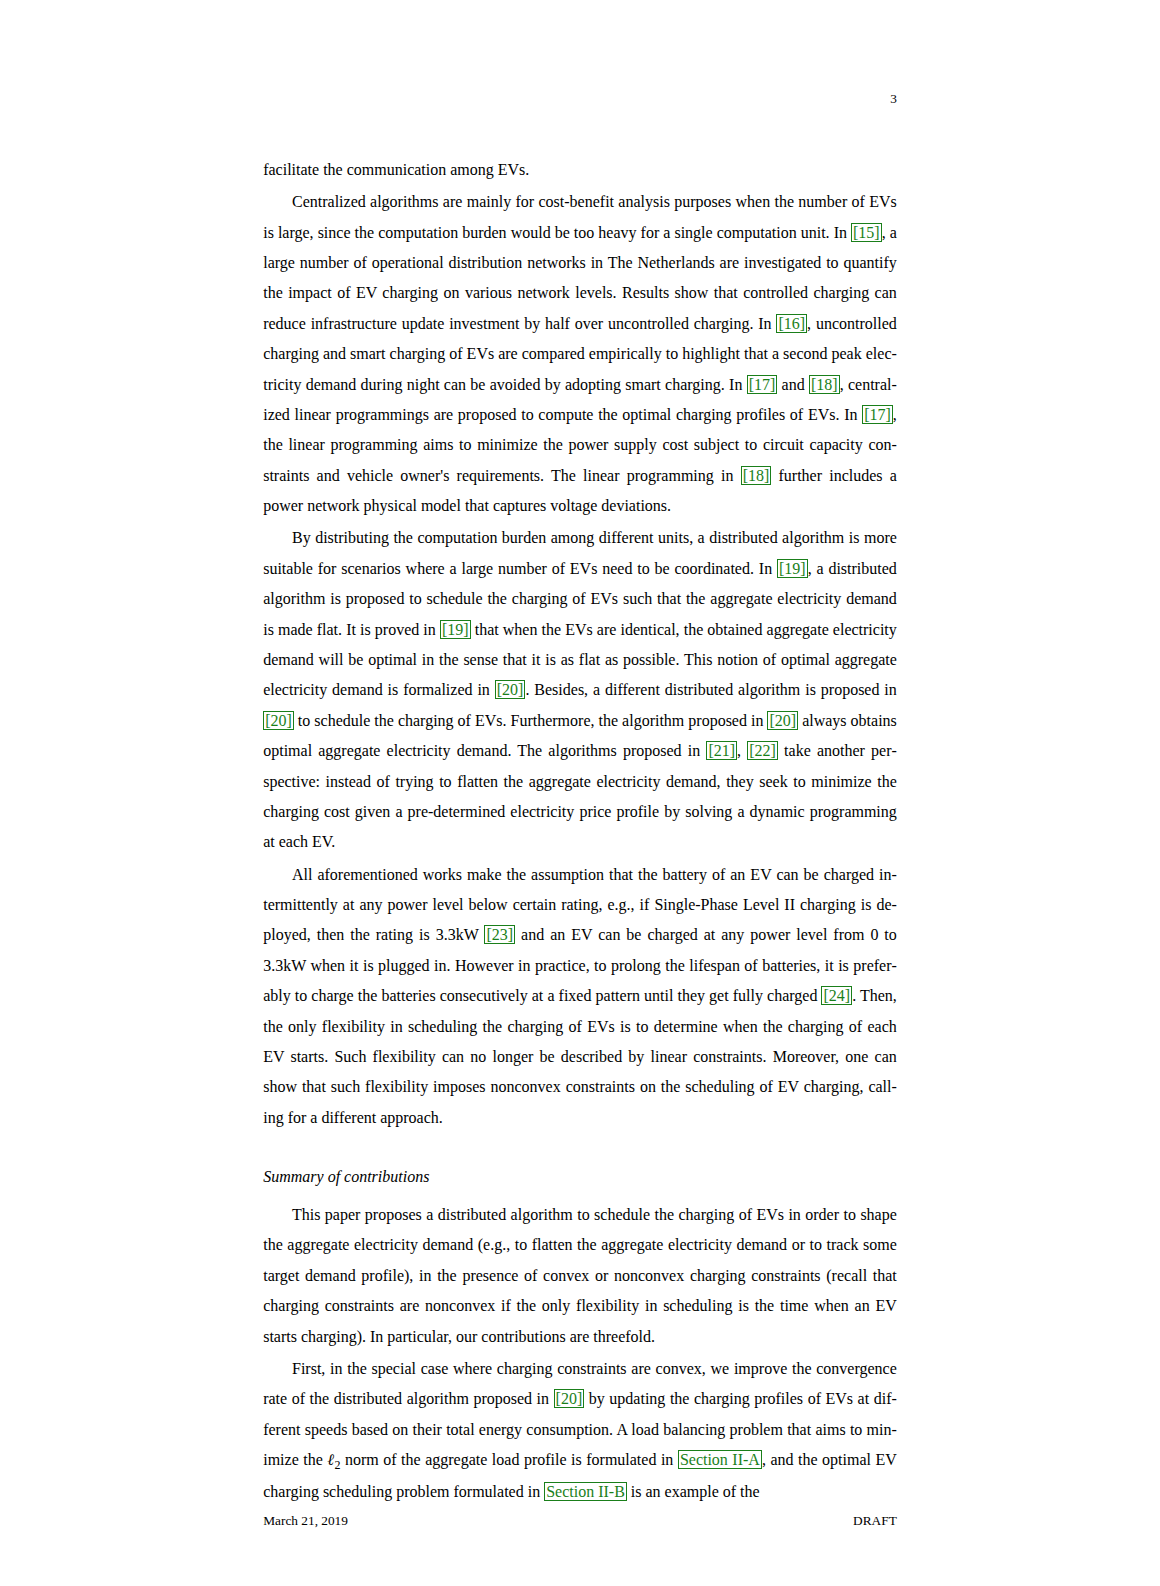3
facilitate the communication among EVs.
Centralized algorithms are mainly for cost-benefit analysis purposes when the number of EVs is large, since the computation burden would be too heavy for a single computation unit. In [15], a large number of operational distribution networks in The Netherlands are investigated to quantify the impact of EV charging on various network levels. Results show that controlled charging can reduce infrastructure update investment by half over uncontrolled charging. In [16], uncontrolled charging and smart charging of EVs are compared empirically to highlight that a second peak electricity demand during night can be avoided by adopting smart charging. In [17] and [18], centralized linear programmings are proposed to compute the optimal charging profiles of EVs. In [17], the linear programming aims to minimize the power supply cost subject to circuit capacity constraints and vehicle owner's requirements. The linear programming in [18] further includes a power network physical model that captures voltage deviations.
By distributing the computation burden among different units, a distributed algorithm is more suitable for scenarios where a large number of EVs need to be coordinated. In [19], a distributed algorithm is proposed to schedule the charging of EVs such that the aggregate electricity demand is made flat. It is proved in [19] that when the EVs are identical, the obtained aggregate electricity demand will be optimal in the sense that it is as flat as possible. This notion of optimal aggregate electricity demand is formalized in [20]. Besides, a different distributed algorithm is proposed in [20] to schedule the charging of EVs. Furthermore, the algorithm proposed in [20] always obtains optimal aggregate electricity demand. The algorithms proposed in [21], [22] take another perspective: instead of trying to flatten the aggregate electricity demand, they seek to minimize the charging cost given a pre-determined electricity price profile by solving a dynamic programming at each EV.
All aforementioned works make the assumption that the battery of an EV can be charged intermittently at any power level below certain rating, e.g., if Single-Phase Level II charging is deployed, then the rating is 3.3kW [23] and an EV can be charged at any power level from 0 to 3.3kW when it is plugged in. However in practice, to prolong the lifespan of batteries, it is preferably to charge the batteries consecutively at a fixed pattern until they get fully charged [24]. Then, the only flexibility in scheduling the charging of EVs is to determine when the charging of each EV starts. Such flexibility can no longer be described by linear constraints. Moreover, one can show that such flexibility imposes nonconvex constraints on the scheduling of EV charging, calling for a different approach.
Summary of contributions
This paper proposes a distributed algorithm to schedule the charging of EVs in order to shape the aggregate electricity demand (e.g., to flatten the aggregate electricity demand or to track some target demand profile), in the presence of convex or nonconvex charging constraints (recall that charging constraints are nonconvex if the only flexibility in scheduling is the time when an EV starts charging). In particular, our contributions are threefold.
First, in the special case where charging constraints are convex, we improve the convergence rate of the distributed algorithm proposed in [20] by updating the charging profiles of EVs at different speeds based on their total energy consumption. A load balancing problem that aims to minimize the ℓ2 norm of the aggregate load profile is formulated in Section II-A, and the optimal EV charging scheduling problem formulated in Section II-B is an example of the
March 21, 2019 DRAFT